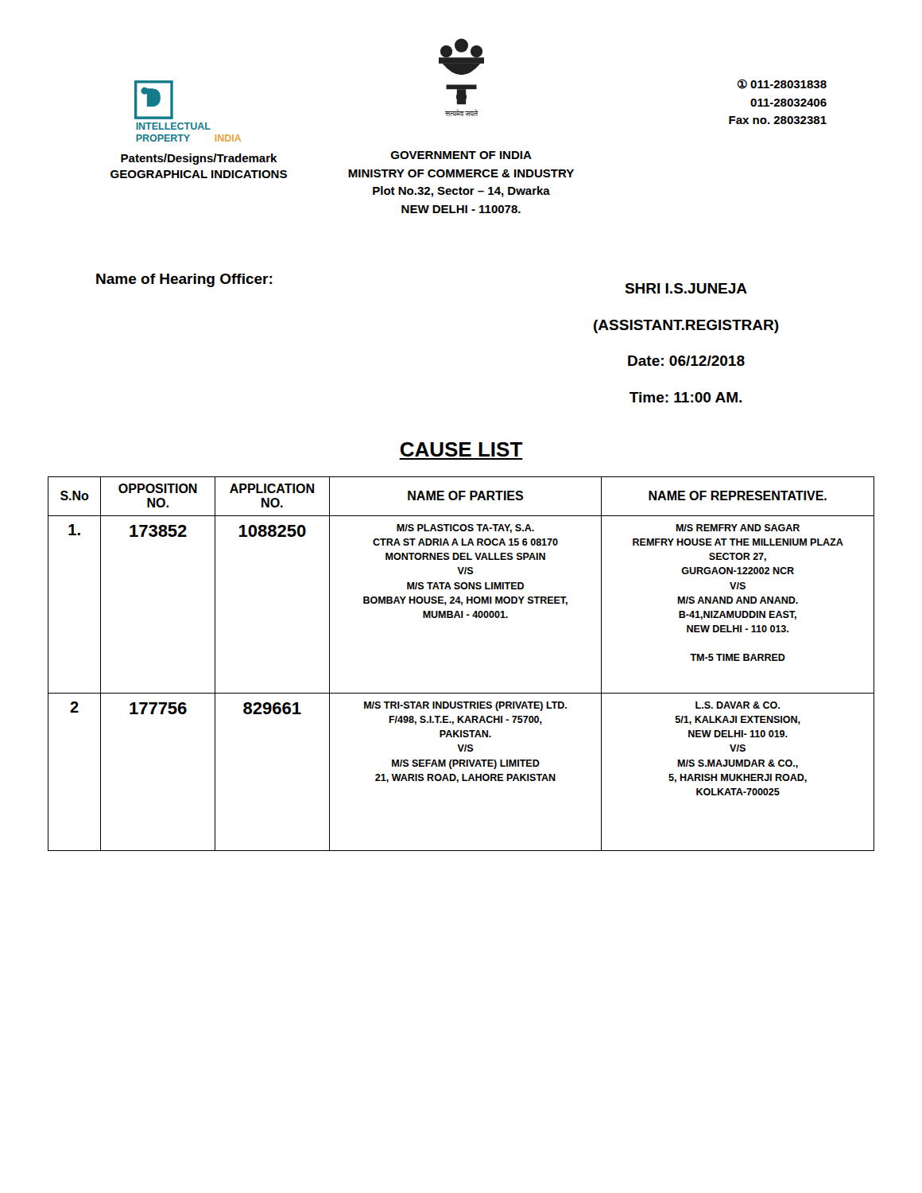Patents/Designs/Trademark
GEOGRAPHICAL INDICATIONS
GOVERNMENT OF INDIA
MINISTRY OF COMMERCE & INDUSTRY
Plot No.32, Sector – 14, Dwarka
NEW DELHI - 110078.
① 011-28031838
011-28032406
Fax no. 28032381
Name of Hearing Officer:
SHRI I.S.JUNEJA
(ASSISTANT.REGISTRAR)
Date: 06/12/2018
Time: 11:00 AM.
CAUSE LIST
| S.No | OPPOSITION NO. | APPLICATION NO. | NAME OF PARTIES | NAME OF REPRESENTATIVE. |
| --- | --- | --- | --- | --- |
| 1. | 173852 | 1088250 | M/S PLASTICOS TA-TAY, S.A. CTRA ST ADRIA A LA ROCA 15 6 08170 MONTORNES DEL VALLES SPAIN V/S M/S TATA SONS LIMITED BOMBAY HOUSE, 24, HOMI MODY STREET, MUMBAI - 400001. | M/S REMFRY AND SAGAR REMFRY HOUSE AT THE MILLENIUM PLAZA SECTOR 27, GURGAON-122002 NCR V/S M/S ANAND AND ANAND. B-41,NIZAMUDDIN EAST, NEW DELHI - 110 013. TM-5 TIME BARRED |
| 2 | 177756 | 829661 | M/S TRI-STAR INDUSTRIES (PRIVATE) LTD. F/498, S.I.T.E., KARACHI - 75700, PAKISTAN. V/S M/S SEFAM (PRIVATE) LIMITED 21, WARIS ROAD, LAHORE PAKISTAN | L.S. DAVAR & CO. 5/1, KALKAJI EXTENSION, NEW DELHI- 110 019. V/S M/S S.MAJUMDAR & CO., 5, HARISH MUKHERJI ROAD, KOLKATA-700025 |